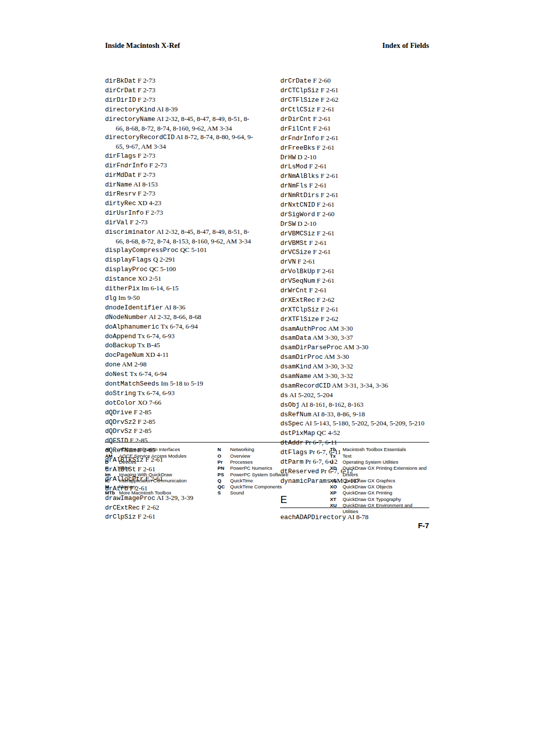Inside Macintosh X-Ref Index of Fields
dirBkDat F 2-73
dirCrDat F 2-73
dirDirID F 2-73
directoryKind AI 8-39
directoryName AI 2-32, 8-45, 8-47, 8-49, 8-51, 8-66, 8-68, 8-72, 8-74, 8-160, 9-62, AM 3-34
directoryRecordCID AI 8-72, 8-74, 8-80, 9-64, 9-65, 9-67, AM 3-34
dirFlags F 2-73
dirFndrInfo F 2-73
dirMdDat F 2-73
dirName AI 8-153
dirResrv F 2-73
dirtyRec XD 4-23
dirUsrInfo F 2-73
dirVal F 2-73
discriminator AI 2-32, 8-45, 8-47, 8-49, 8-51, 8-66, 8-68, 8-72, 8-74, 8-153, 8-160, 9-62, AM 3-34
displayCompressProc QC 5-101
displayFlags Q 2-291
displayProc QC 5-100
distance XO 2-51
ditherPix Im 6-14, 6-15
dlg Im 9-50
dnodeIdentifier AI 8-36
dNodeNumber AI 2-32, 8-66, 8-68
doAlphanumeric Tx 6-74, 6-94
doAppend Tx 6-74, 6-93
doBackup Tx B-45
docPageNum XD 4-11
done AM 2-98
doNest Tx 6-74, 6-94
dontMatchSeeds Im 5-18 to 5-19
doString Tx 6-74, 6-93
dotColor XO 7-66
dQDrive F 2-85
dQDrvSz2 F 2-85
dQDrvSz F 2-85
dQFSID F 2-85
dQRefNum F 2-85
drAlBlkSiz F 2-61
drAlBlSt F 2-61
drAllocPtr F 2-61
drAtrb F 2-61
drawImageProc AI 3-29, 3-39
drCExtRec F 2-62
drClpSiz F 2-61
drCrDate F 2-60
drCTClpSiz F 2-61
drCTFlSize F 2-62
drCtlCSiz F 2-61
drDirCnt F 2-61
drFilCnt F 2-61
drFndrInfo F 2-61
drFreeBks F 2-61
DrHW D 2-10
drLsMod F 2-61
drNmAlBlks F 2-61
drNmFls F 2-61
drNmRtDirs F 2-61
drNxtCNID F 2-61
drSigWord F 2-60
DrSW D 2-10
drVBMCSiz F 2-61
drVBMSt F 2-61
drVCSize F 2-61
drVN F 2-61
drVolBkUp F 2-61
drVSeqNum F 2-61
drWrCnt F 2-61
drXExtRec F 2-62
drXTClpSiz F 2-61
drXTFlSize F 2-62
dsamAuthProc AM 3-30
dsamData AM 3-30, 3-37
dsamDirParseProc AM 3-30
dsamDirProc AM 3-30
dsamKind AM 3-30, 3-32
dsamName AM 3-30, 3-32
dsamRecordCID AM 3-31, 3-34, 3-36
ds AI 5-202, 5-204
dsObj AI 8-161, 8-162, 8-163
dsRefNum AI 8-33, 8-86, 9-18
dsSpec AI 5-143, 5-180, 5-202, 5-204, 5-209, 5-210
dstPixMap QC 4-52
dtAddr Pr 6-7, 6-11
dtFlags Pr 6-7, 6-11
dtParm Pr 6-7, 6-12
dtReserved Pr 6-7, 6-12
dynamicParams AM 2-117
E
eachADAPDirectory AI 8-78
AI AOCE Application Interfaces
AM AOCE Service Access Modules
DDevices
FFiles
Im Imaging With QuickDraw
IC Interapplication Communication
MMemory
MTb More Macintosh Toolbox
NNetworking
OOverview
Pr Processes
PN PowerPC Numerics
PS PowerPC System Software
QQuickTime
QC QuickTime Components
SSound
Tb Macintosh Toolbox Essentials
Tx Text
UOperating System Utilities
XD QuickDraw GX Printing Extensions and Drivers
XG QuickDraw GX Graphics
XO QuickDraw GX Objects
XP QuickDraw GX Printing
XT QuickDraw GX Typography
XU QuickDraw GX Environment and Utilities
F-7